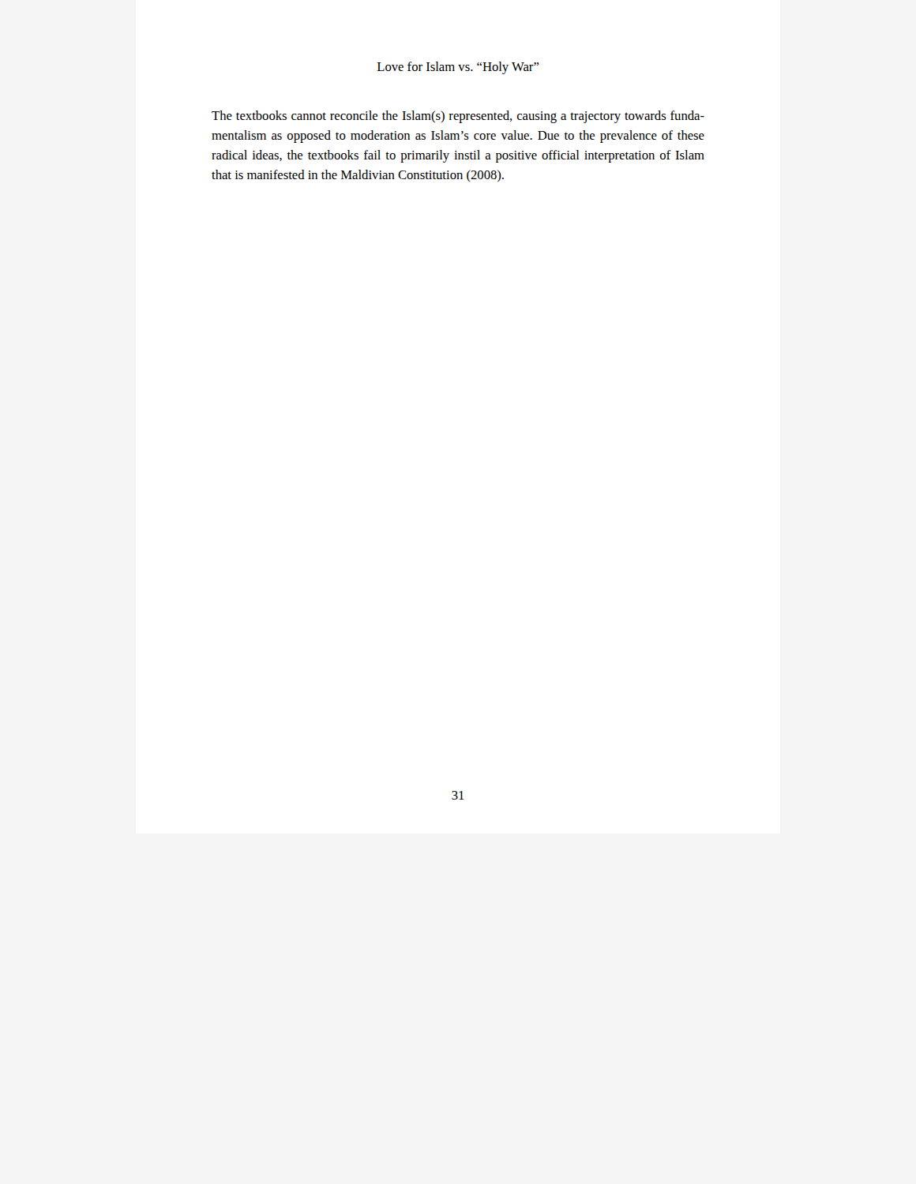Love for Islam vs. “Holy War”
The textbooks cannot reconcile the Islam(s) represented, causing a trajectory towards fundamentalism as opposed to moderation as Islam’s core value. Due to the prevalence of these radical ideas, the textbooks fail to primarily instil a positive official interpretation of Islam that is manifested in the Maldivian Constitution (2008).
31